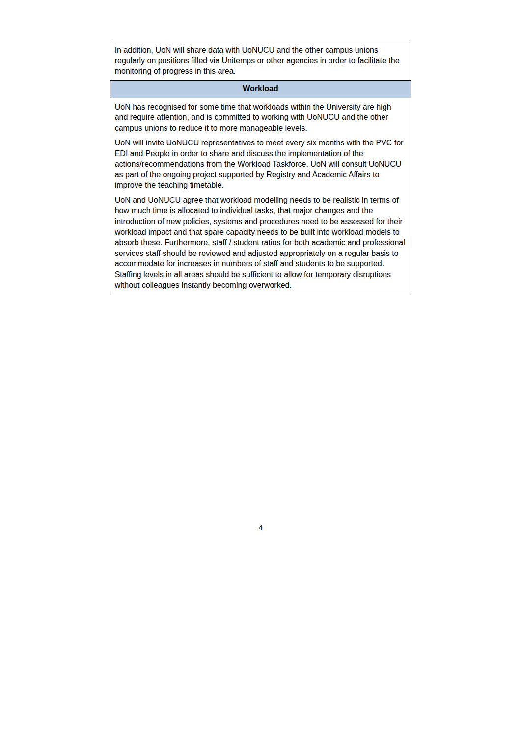| In addition, UoN will share data with UoNUCU and the other campus unions regularly on positions filled via Unitemps or other agencies in order to facilitate the monitoring of progress in this area. |
| Workload |
| UoN has recognised for some time that workloads within the University are high and require attention, and is committed to working with UoNUCU and the other campus unions to reduce it to more manageable levels. UoN will invite UoNUCU representatives to meet every six months with the PVC for EDI and People in order to share and discuss the implementation of the actions/recommendations from the Workload Taskforce. UoN will consult UoNUCU as part of the ongoing project supported by Registry and Academic Affairs to improve the teaching timetable. UoN and UoNUCU agree that workload modelling needs to be realistic in terms of how much time is allocated to individual tasks, that major changes and the introduction of new policies, systems and procedures need to be assessed for their workload impact and that spare capacity needs to be built into workload models to absorb these. Furthermore, staff / student ratios for both academic and professional services staff should be reviewed and adjusted appropriately on a regular basis to accommodate for increases in numbers of staff and students to be supported. Staffing levels in all areas should be sufficient to allow for temporary disruptions without colleagues instantly becoming overworked. |
4